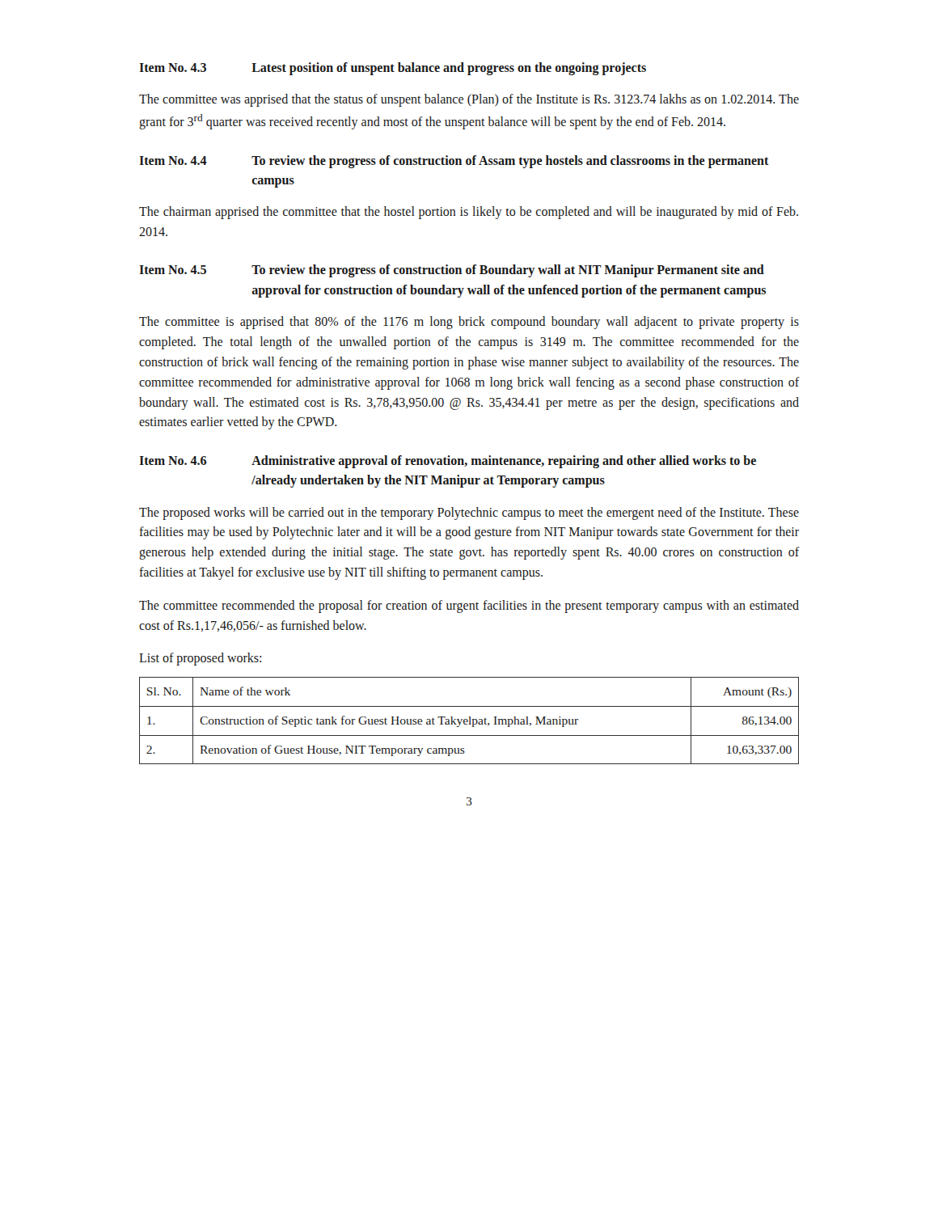Item No. 4.3 Latest position of unspent balance and progress on the ongoing projects
The committee was apprised that the status of unspent balance (Plan) of the Institute is Rs. 3123.74 lakhs as on 1.02.2014. The grant for 3rd quarter was received recently and most of the unspent balance will be spent by the end of Feb. 2014.
Item No. 4.4 To review the progress of construction of Assam type hostels and classrooms in the permanent campus
The chairman apprised the committee that the hostel portion is likely to be completed and will be inaugurated by mid of Feb. 2014.
Item No. 4.5 To review the progress of construction of Boundary wall at NIT Manipur Permanent site and approval for construction of boundary wall of the unfenced portion of the permanent campus
The committee is apprised that 80% of the 1176 m long brick compound boundary wall adjacent to private property is completed. The total length of the unwalled portion of the campus is 3149 m. The committee recommended for the construction of brick wall fencing of the remaining portion in phase wise manner subject to availability of the resources. The committee recommended for administrative approval for 1068 m long brick wall fencing as a second phase construction of boundary wall. The estimated cost is Rs. 3,78,43,950.00 @ Rs. 35,434.41 per metre as per the design, specifications and estimates earlier vetted by the CPWD.
Item No. 4.6 Administrative approval of renovation, maintenance, repairing and other allied works to be /already undertaken by the NIT Manipur at Temporary campus
The proposed works will be carried out in the temporary Polytechnic campus to meet the emergent need of the Institute. These facilities may be used by Polytechnic later and it will be a good gesture from NIT Manipur towards state Government for their generous help extended during the initial stage. The state govt. has reportedly spent Rs. 40.00 crores on construction of facilities at Takyel for exclusive use by NIT till shifting to permanent campus.
The committee recommended the proposal for creation of urgent facilities in the present temporary campus with an estimated cost of Rs.1,17,46,056/- as furnished below.
List of proposed works:
| Sl. No. | Name of the work | Amount (Rs.) |
| --- | --- | --- |
| 1. | Construction of Septic tank for Guest House at Takyelpat, Imphal, Manipur | 86,134.00 |
| 2. | Renovation of Guest House, NIT Temporary campus | 10,63,337.00 |
3